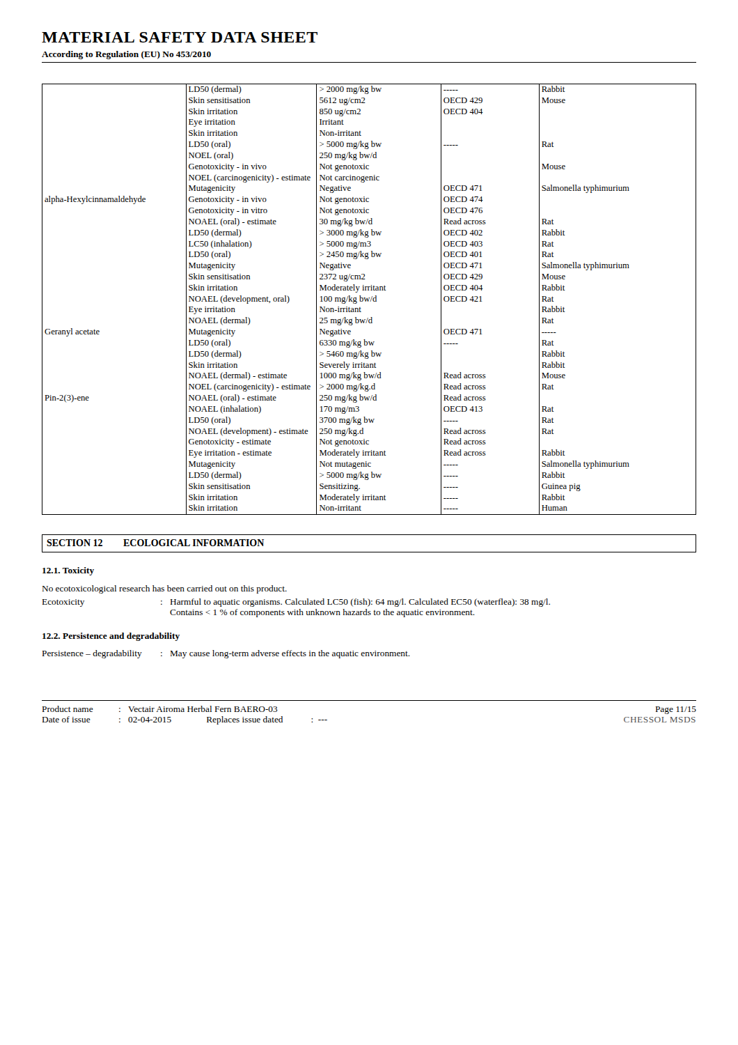MATERIAL SAFETY DATA SHEET
According to Regulation (EU) No 453/2010
| | LD50 (dermal) | > 2000 mg/kg bw | ----- | Rabbit |
| | Skin sensitisation | 5612 ug/cm2 | OECD 429 | Mouse |
| | Skin irritation | 850 ug/cm2 | OECD 404 | |
| | Eye irritation | Irritant | | |
| | Skin irritation | Non-irritant | | |
| | LD50 (oral) | > 5000 mg/kg bw | ----- | Rat |
| | NOEL (oral) | 250 mg/kg bw/d | | |
| | Genotoxicity - in vivo | Not genotoxic | | Mouse |
| | NOEL (carcinogenicity) - estimate | Not carcinogenic | | |
| | Mutagenicity | Negative | OECD 471 | Salmonella typhimurium |
| alpha-Hexylcinnamaldehyde | Genotoxicity - in vivo | Not genotoxic | OECD 474 | |
| | Genotoxicity - in vitro | Not genotoxic | OECD 476 | |
| | NOAEL (oral) - estimate | 30 mg/kg bw/d | Read across | Rat |
| | LD50 (dermal) | > 3000 mg/kg bw | OECD 402 | Rabbit |
| | LC50 (inhalation) | > 5000 mg/m3 | OECD 403 | Rat |
| | LD50 (oral) | > 2450 mg/kg bw | OECD 401 | Rat |
| | Mutagenicity | Negative | OECD 471 | Salmonella typhimurium |
| | Skin sensitisation | 2372 ug/cm2 | OECD 429 | Mouse |
| | Skin irritation | Moderately irritant | OECD 404 | Rabbit |
| | NOAEL (development, oral) | 100 mg/kg bw/d | OECD 421 | Rat |
| | Eye irritation | Non-irritant | | Rabbit |
| | NOAEL (dermal) | 25 mg/kg bw/d | | Rat |
| Geranyl acetate | Mutagenicity | Negative | OECD 471 | ----- |
| | LD50 (oral) | 6330 mg/kg bw | ----- | Rat |
| | LD50 (dermal) | > 5460 mg/kg bw | | Rabbit |
| | Skin irritation | Severely irritant | | Rabbit |
| | NOAEL (dermal) - estimate | 1000 mg/kg bw/d | Read across | Mouse |
| | NOEL (carcinogenicity) - estimate | > 2000 mg/kg.d | Read across | Rat |
| Pin-2(3)-ene | NOAEL (oral) - estimate | 250 mg/kg bw/d | Read across | |
| | NOAEL (inhalation) | 170 mg/m3 | OECD 413 | Rat |
| | LD50 (oral) | 3700 mg/kg bw | ----- | Rat |
| | NOAEL (development) - estimate | 250 mg/kg.d | Read across | Rat |
| | Genotoxicity - estimate | Not genotoxic | Read across | |
| | Eye irritation - estimate | Moderately irritant | Read across | Rabbit |
| | Mutagenicity | Not mutagenic | ----- | Salmonella typhimurium |
| | LD50 (dermal) | > 5000 mg/kg bw | ----- | Rabbit |
| | Skin sensitisation | Sensitizing. | ----- | Guinea pig |
| | Skin irritation | Moderately irritant | ----- | Rabbit |
| | Skin irritation | Non-irritant | ----- | Human |
SECTION 12 ECOLOGICAL INFORMATION
12.1. Toxicity
No ecotoxicological research has been carried out on this product.
| Ecotoxicity | : | Harmful to aquatic organisms. Calculated LC50 (fish): 64 mg/l. Calculated EC50 (waterflea): 38 mg/l. Contains < 1 % of components with unknown hazards to the aquatic environment. |
12.2. Persistence and degradability
| Persistence – degradability | : | May cause long-term adverse effects in the aquatic environment. |
| Product name | : | Vectair Airoma Herbal Fern BAERO-03 | Page 11/15 |
| Date of issue | : | 02-04-2015 Replaces issue dated : --- | CHESSOL MSDS |